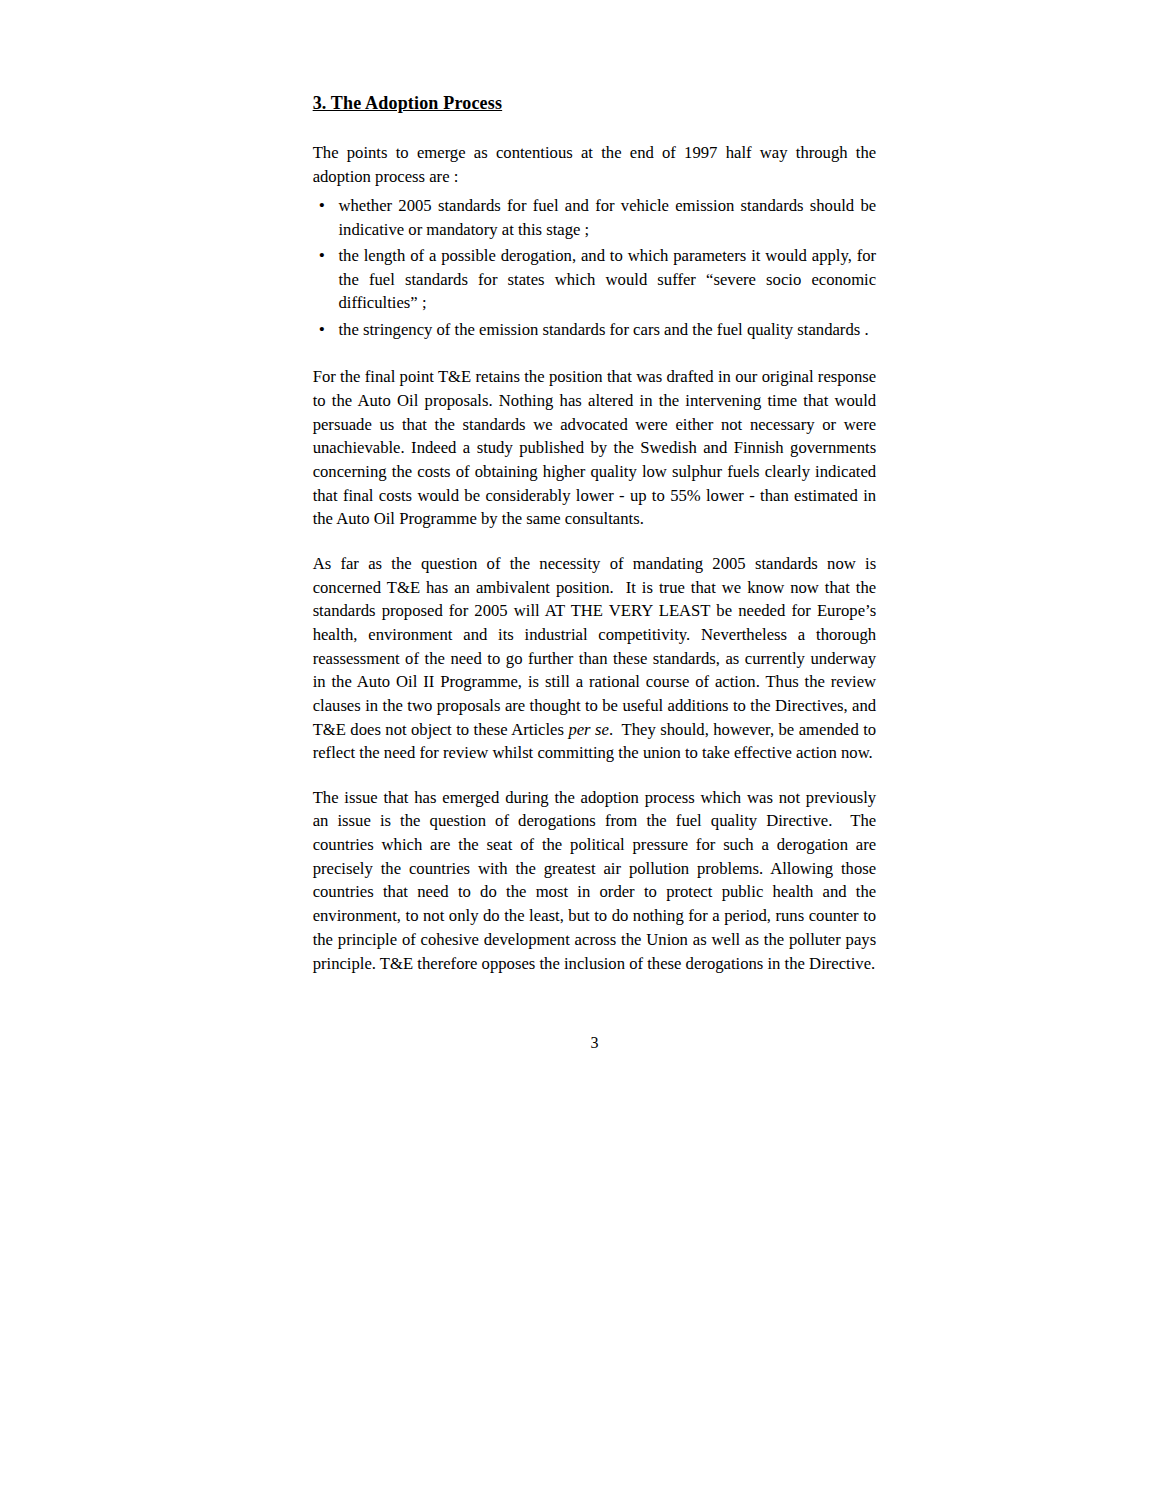3. The Adoption Process
The points to emerge as contentious at the end of 1997 half way through the adoption process are :
whether 2005 standards for fuel and for vehicle emission standards should be indicative or mandatory at this stage ;
the length of a possible derogation, and to which parameters it would apply, for the fuel standards for states which would suffer “severe socio economic difficulties” ;
the stringency of the emission standards for cars and the fuel quality standards .
For the final point T&E retains the position that was drafted in our original response to the Auto Oil proposals. Nothing has altered in the intervening time that would persuade us that the standards we advocated were either not necessary or were unachievable. Indeed a study published by the Swedish and Finnish governments concerning the costs of obtaining higher quality low sulphur fuels clearly indicated that final costs would be considerably lower - up to 55% lower - than estimated in the Auto Oil Programme by the same consultants.
As far as the question of the necessity of mandating 2005 standards now is concerned T&E has an ambivalent position. It is true that we know now that the standards proposed for 2005 will at the very least be needed for Europe’s health, environment and its industrial competitivity. Nevertheless a thorough reassessment of the need to go further than these standards, as currently underway in the Auto Oil II Programme, is still a rational course of action. Thus the review clauses in the two proposals are thought to be useful additions to the Directives, and T&E does not object to these Articles per se. They should, however, be amended to reflect the need for review whilst committing the union to take effective action now.
The issue that has emerged during the adoption process which was not previously an issue is the question of derogations from the fuel quality Directive. The countries which are the seat of the political pressure for such a derogation are precisely the countries with the greatest air pollution problems. Allowing those countries that need to do the most in order to protect public health and the environment, to not only do the least, but to do nothing for a period, runs counter to the principle of cohesive development across the Union as well as the polluter pays principle. T&E therefore opposes the inclusion of these derogations in the Directive.
3